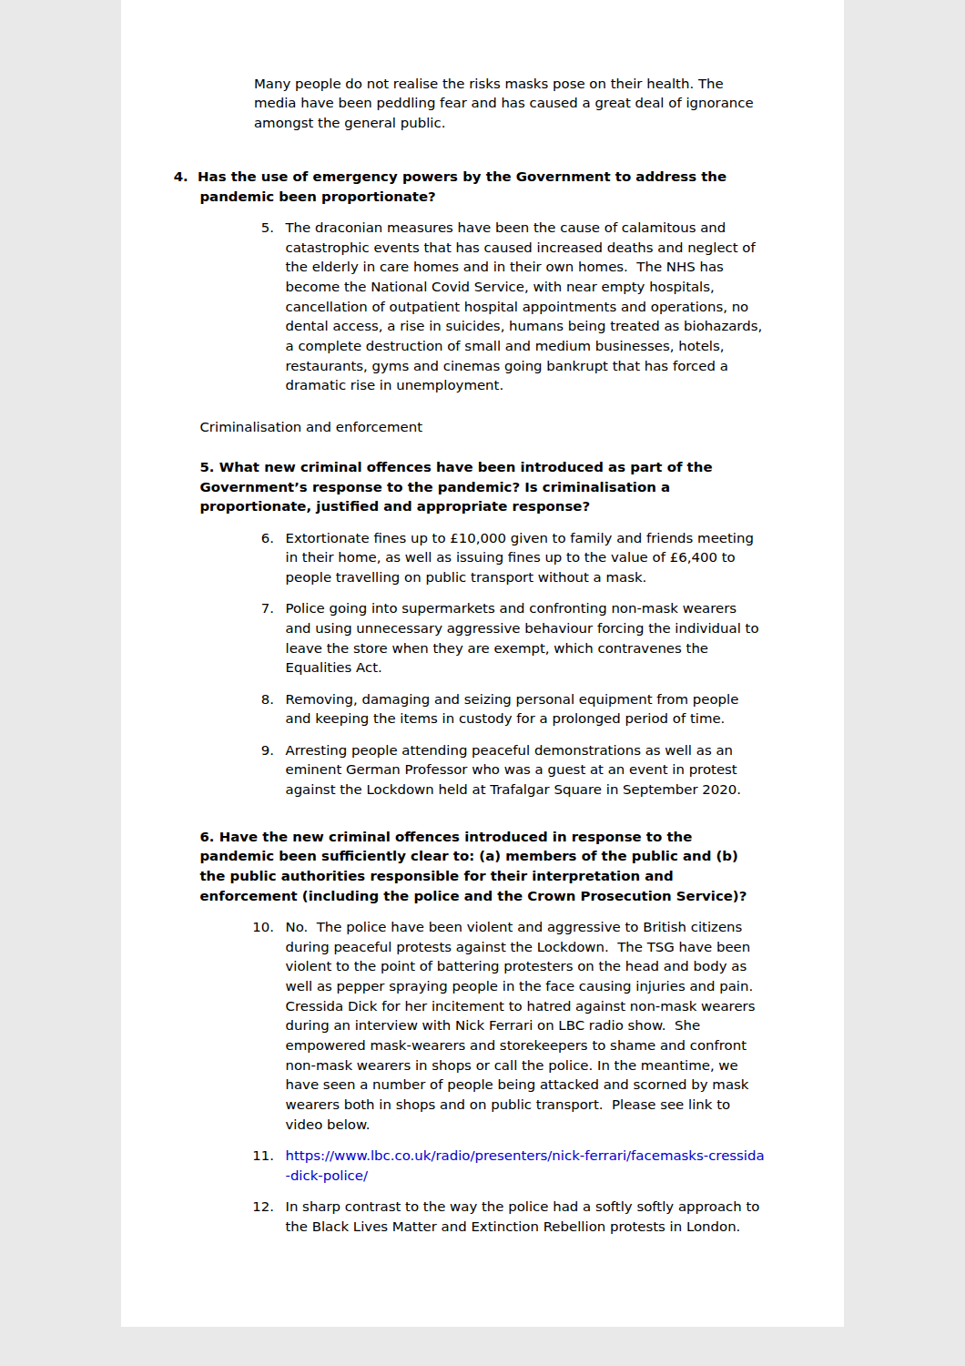Many people do not realise the risks masks pose on their health. The media have been peddling fear and has caused a great deal of ignorance amongst the general public.
4. Has the use of emergency powers by the Government to address the pandemic been proportionate?
The draconian measures have been the cause of calamitous and catastrophic events that has caused increased deaths and neglect of the elderly in care homes and in their own homes. The NHS has become the National Covid Service, with near empty hospitals, cancellation of outpatient hospital appointments and operations, no dental access, a rise in suicides, humans being treated as biohazards, a complete destruction of small and medium businesses, hotels, restaurants, gyms and cinemas going bankrupt that has forced a dramatic rise in unemployment.
Criminalisation and enforcement
5. What new criminal offences have been introduced as part of the Government’s response to the pandemic? Is criminalisation a proportionate, justified and appropriate response?
Extortionate fines up to £10,000 given to family and friends meeting in their home, as well as issuing fines up to the value of £6,400 to people travelling on public transport without a mask.
Police going into supermarkets and confronting non-mask wearers and using unnecessary aggressive behaviour forcing the individual to leave the store when they are exempt, which contravenes the Equalities Act.
Removing, damaging and seizing personal equipment from people and keeping the items in custody for a prolonged period of time.
Arresting people attending peaceful demonstrations as well as an eminent German Professor who was a guest at an event in protest against the Lockdown held at Trafalgar Square in September 2020.
6. Have the new criminal offences introduced in response to the pandemic been sufficiently clear to: (a) members of the public and (b) the public authorities responsible for their interpretation and enforcement (including the police and the Crown Prosecution Service)?
No. The police have been violent and aggressive to British citizens during peaceful protests against the Lockdown. The TSG have been violent to the point of battering protesters on the head and body as well as pepper spraying people in the face causing injuries and pain. Cressida Dick for her incitement to hatred against non-mask wearers during an interview with Nick Ferrari on LBC radio show. She empowered mask-wearers and storekeepers to shame and confront non-mask wearers in shops or call the police. In the meantime, we have seen a number of people being attacked and scorned by mask wearers both in shops and on public transport. Please see link to video below.
https://www.lbc.co.uk/radio/presenters/nick-ferrari/facemasks-cressida-dick-police/
In sharp contrast to the way the police had a softly softly approach to the Black Lives Matter and Extinction Rebellion protests in London.